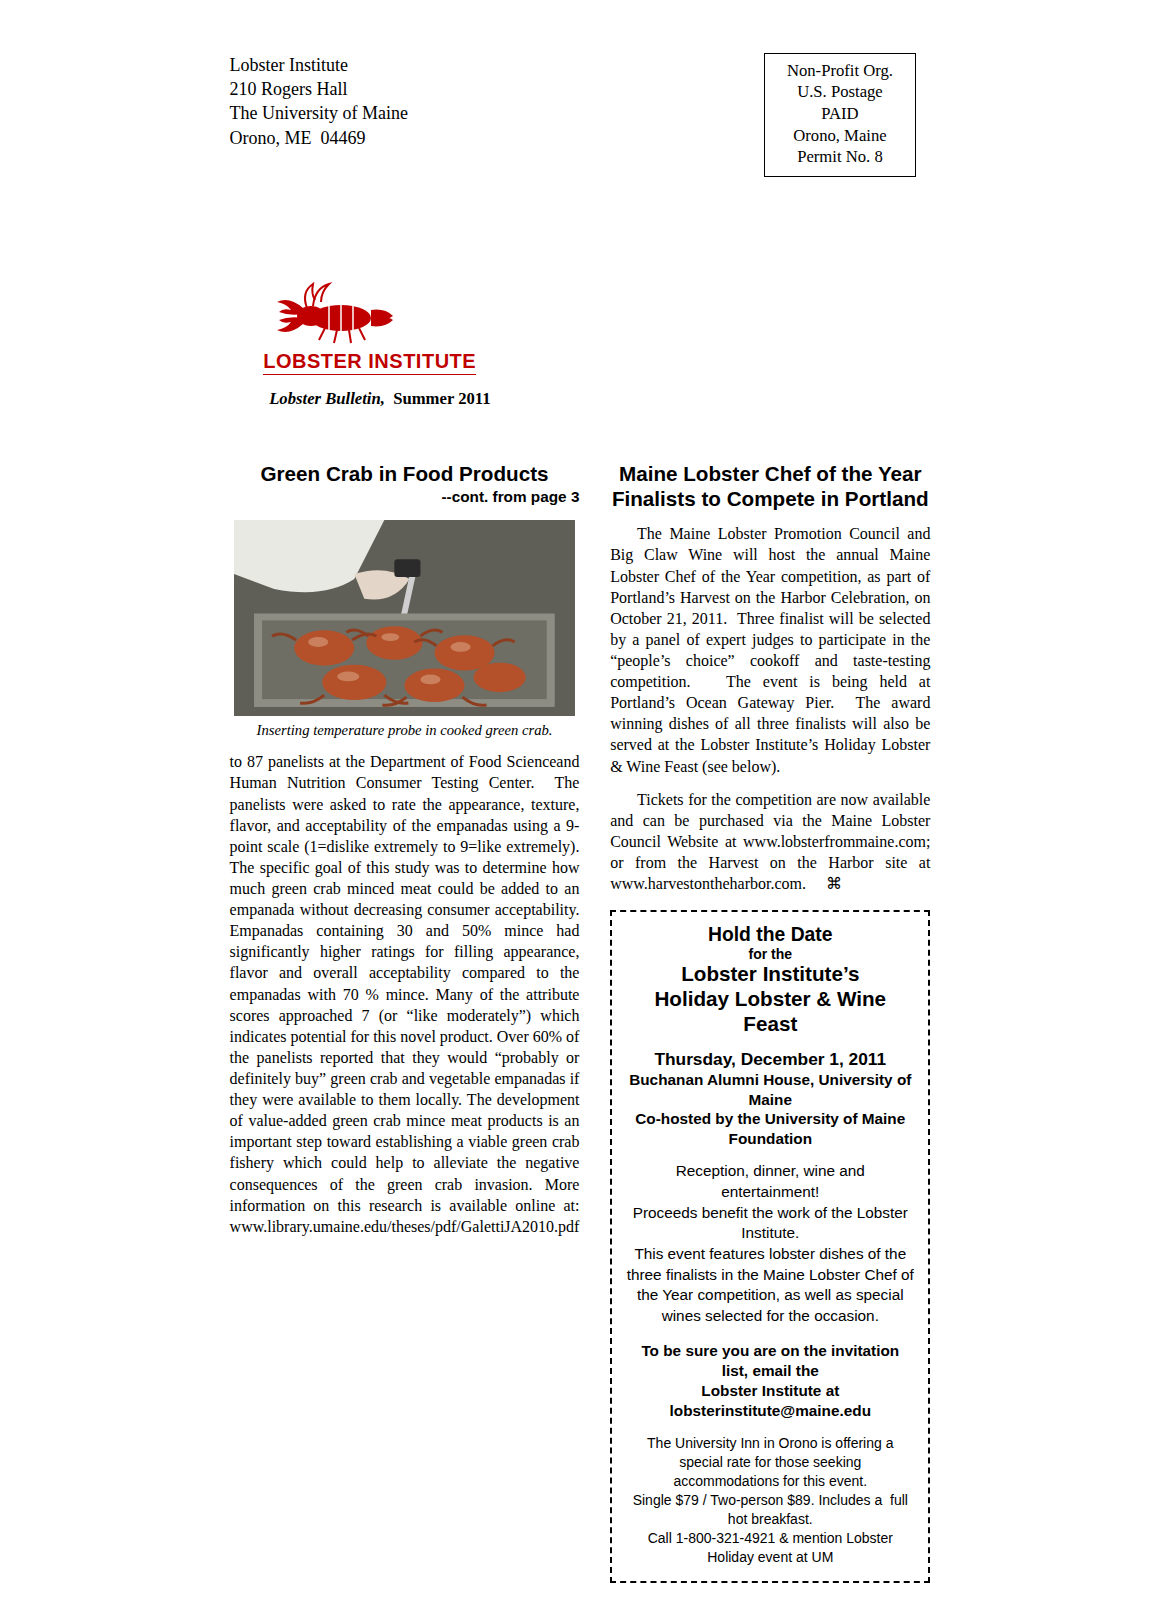Lobster Institute
210 Rogers Hall
The University of Maine
Orono, ME 04469
Non-Profit Org.
U.S. Postage
PAID
Orono, Maine
Permit No. 8
LOBSTER INSTITUTE
Lobster Bulletin, Summer 2011
Green Crab in Food Products
--cont. from page 3
Inserting temperature probe in cooked green crab.
to 87 panelists at the Department of Food Scienceand Human Nutrition Consumer Testing Center. The panelists were asked to rate the appearance, texture, flavor, and acceptability of the empanadas using a 9-point scale (1=dislike extremely to 9=like extremely). The specific goal of this study was to determine how much green crab minced meat could be added to an empanada without decreasing consumer acceptability. Empanadas containing 30 and 50% mince had significantly higher ratings for filling appearance, flavor and overall acceptability compared to the empanadas with 70 % mince. Many of the attribute scores approached 7 (or “like moderately”) which indicates potential for this novel product. Over 60% of the panelists reported that they would “probably or definitely buy” green crab and vegetable empanadas if they were available to them locally. The development of value-added green crab mince meat products is an important step toward establishing a viable green crab fishery which could help to alleviate the negative consequences of the green crab invasion. More information on this research is available online at: www.library.umaine.edu/theses/pdf/GalettiJA2010.pdf
Maine Lobster Chef of the Year
Finalists to Compete in Portland
The Maine Lobster Promotion Council and Big Claw Wine will host the annual Maine Lobster Chef of the Year competition, as part of Portland’s Harvest on the Harbor Celebration, on October 21, 2011. Three finalist will be selected by a panel of expert judges to participate in the “people’s choice” cookoff and taste-testing competition. The event is being held at Portland’s Ocean Gateway Pier. The award winning dishes of all three finalists will also be served at the Lobster Institute’s Holiday Lobster & Wine Feast (see below).
Tickets for the competition are now available and can be purchased via the Maine Lobster Council Website at www.lobsterfrommaine.com; or from the Harvest on the Harbor site at www.harvestontheharbor.com. ⌘
Hold the Date
for the
Lobster Institute’s
Holiday Lobster & Wine Feast
Thursday, December 1, 2011
Buchanan Alumni House, University of Maine
Co-hosted by the University of Maine Foundation
Reception, dinner, wine and entertainment!
Proceeds benefit the work of the Lobster Institute.
This event features lobster dishes of the three finalists in the Maine Lobster Chef of the Year competition, as well as special wines selected for the occasion.
To be sure you are on the invitation list, email the
Lobster Institute at lobsterinstitute@maine.edu
The University Inn in Orono is offering a special rate for those seeking accommodations for this event.
Single $79 / Two-person $89. Includes a full hot breakfast.
Call 1-800-321-4921 & mention Lobster Holiday event at UM